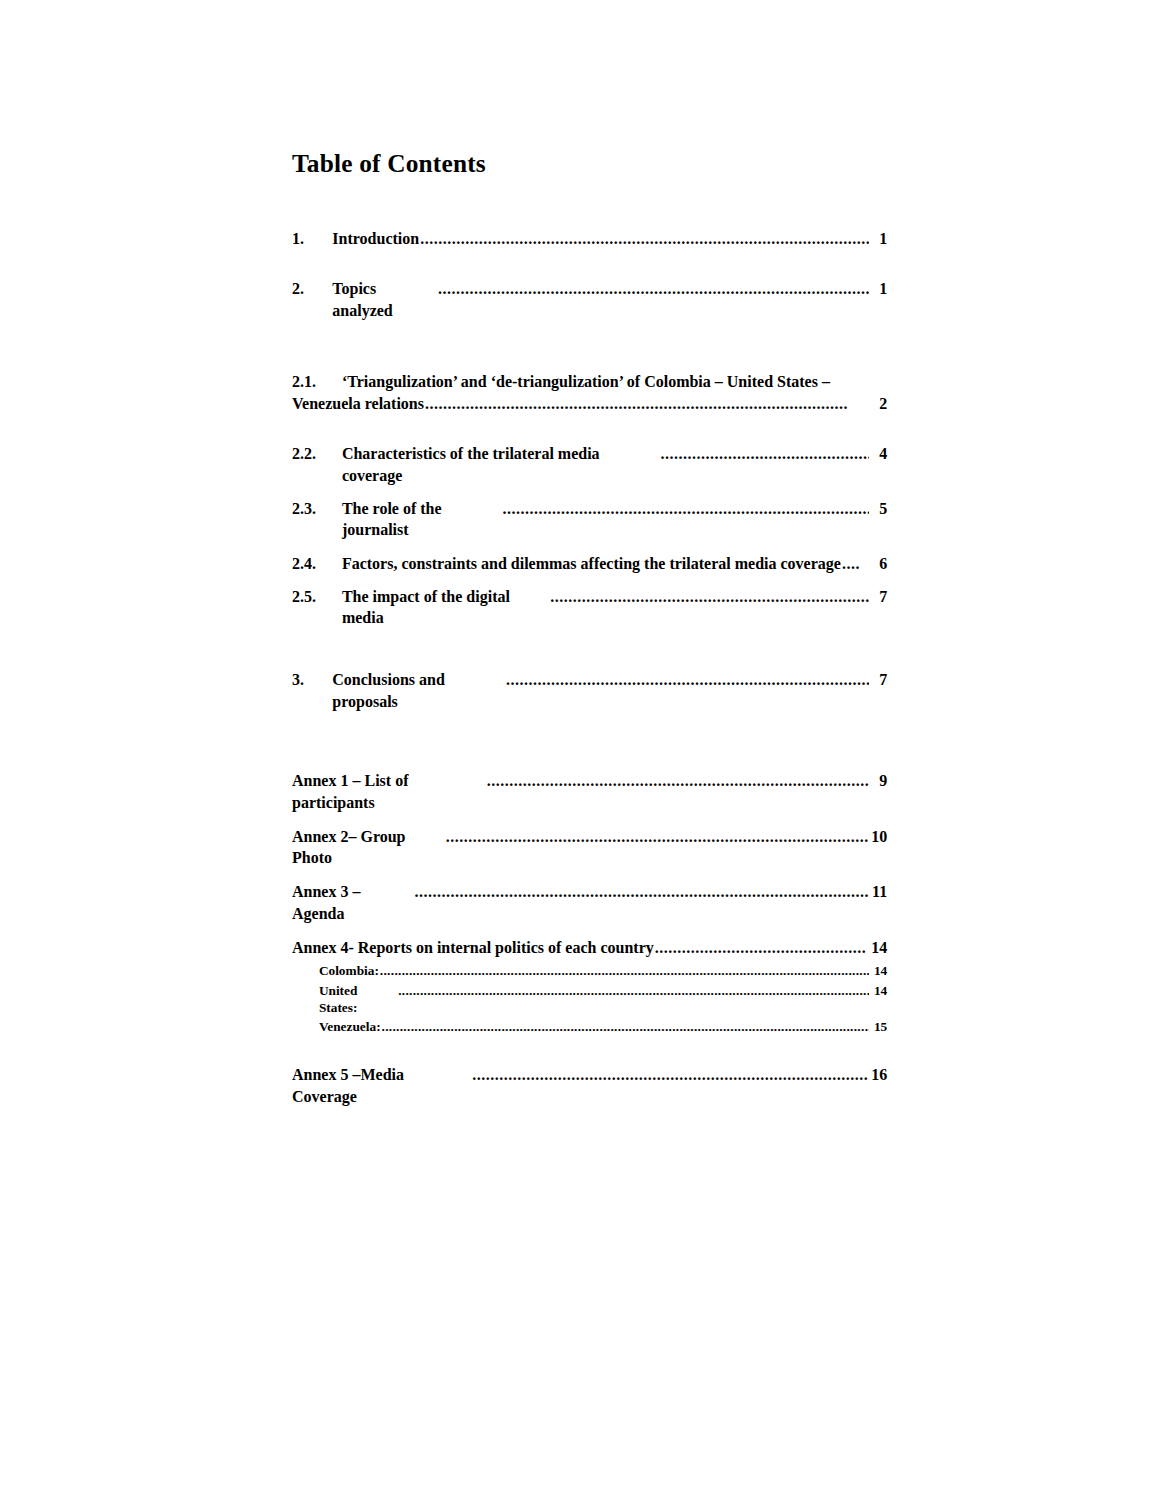Table of Contents
1. Introduction ......................................................................................................... 1
2. Topics analyzed ................................................................................................... 1
2.1. ‘Triangulization’ and ‘de-triangulization’ of Colombia – United States –
Venezuela relations .............................................................................................. 2
2.2. Characteristics of the trilateral media coverage ............................................... 4
2.3. The role of the journalist ....................................................................................... 5
2.4. Factors, constraints and dilemmas affecting the trilateral media coverage .... 6
2.5. The impact of the digital media ......................................................................... 7
3. Conclusions and proposals ..................................................................................... 7
Annex 1 – List of participants ......................................................................................... 9
Annex 2– Group Photo ................................................................................................. 10
Annex 3 – Agenda ....................................................................................................... 11
Annex 4- Reports on internal politics of each country ............................................... 14
Colombia: ............................................................................................................................................. 14
United States: ..................................................................................................................................... 14
Venezuela: ........................................................................................................................................... 15
Annex 5 –Media Coverage ......................................................................................... 16